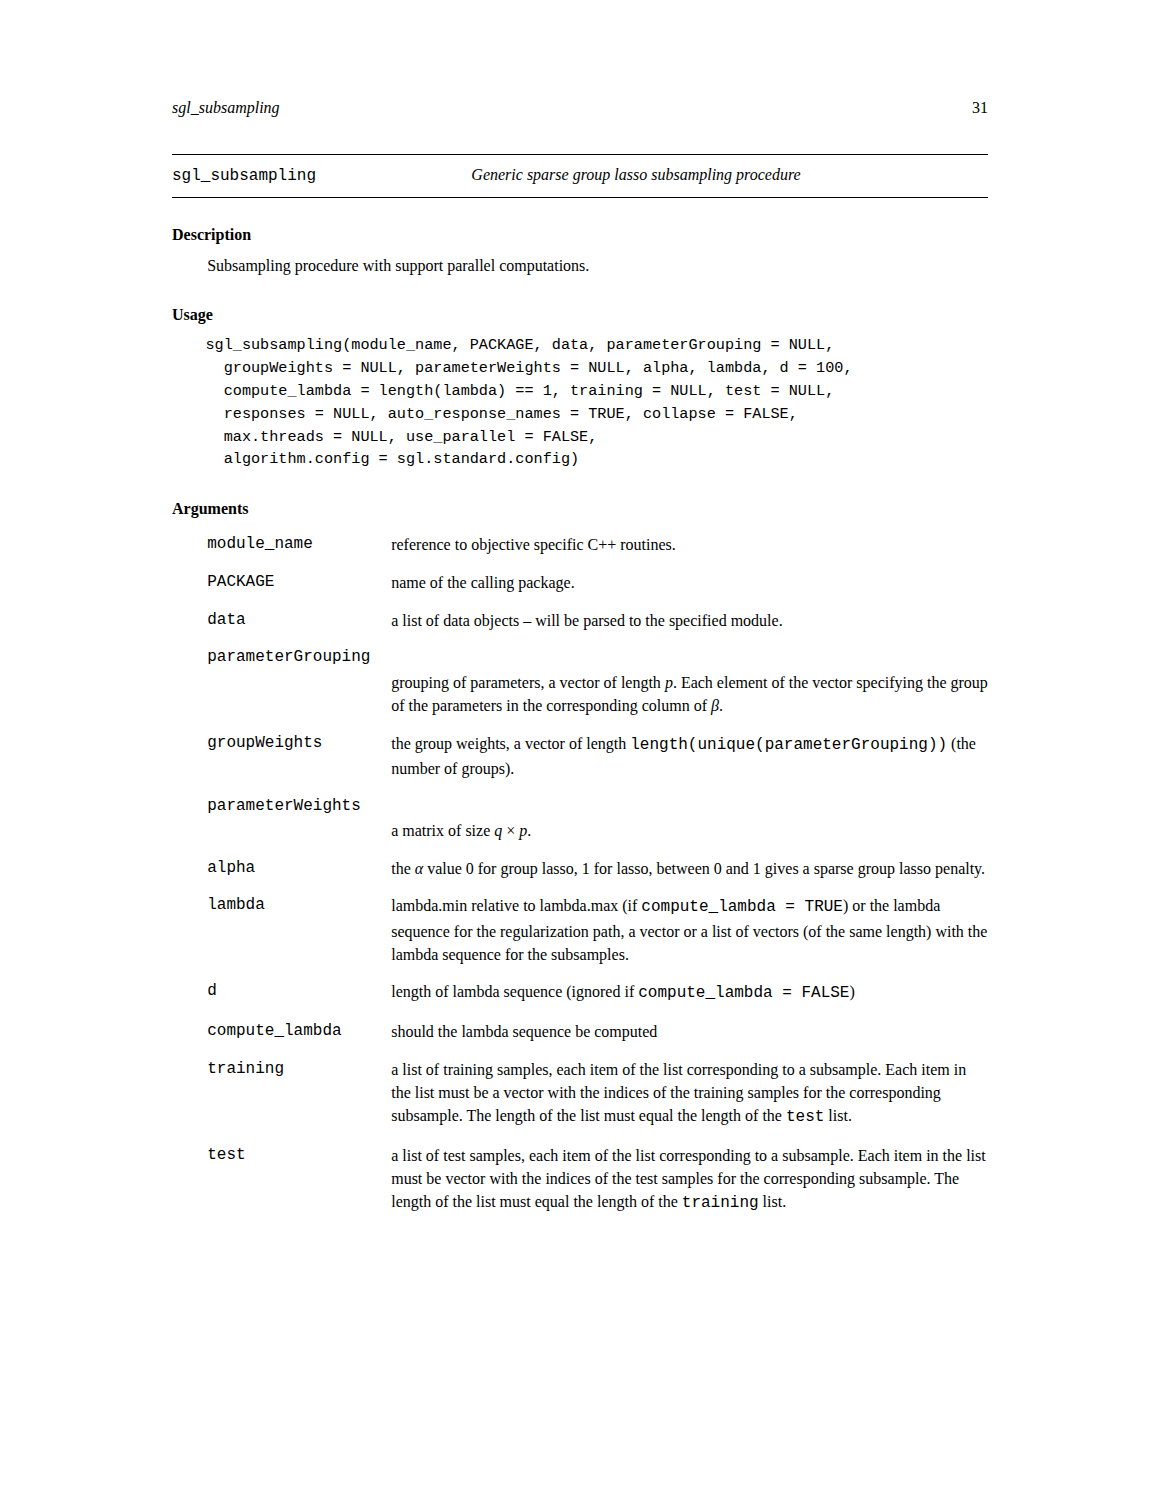sgl_subsampling 31
sgl_subsampling Generic sparse group lasso subsampling procedure
Description
Subsampling procedure with support parallel computations.
Usage
sgl_subsampling(module_name, PACKAGE, data, parameterGrouping = NULL,
  groupWeights = NULL, parameterWeights = NULL, alpha, lambda, d = 100,
  compute_lambda = length(lambda) == 1, training = NULL, test = NULL,
  responses = NULL, auto_response_names = TRUE, collapse = FALSE,
  max.threads = NULL, use_parallel = FALSE,
  algorithm.config = sgl.standard.config)
Arguments
module_name
reference to objective specific C++ routines.
PACKAGE
name of the calling package.
data
a list of data objects – will be parsed to the specified module.
parameterGrouping
grouping of parameters, a vector of length p. Each element of the vector specifying the group of the parameters in the corresponding column of β.
groupWeights
the group weights, a vector of length length(unique(parameterGrouping)) (the number of groups).
parameterWeights
a matrix of size q × p.
alpha
the α value 0 for group lasso, 1 for lasso, between 0 and 1 gives a sparse group lasso penalty.
lambda
lambda.min relative to lambda.max (if compute_lambda = TRUE) or the lambda sequence for the regularization path, a vector or a list of vectors (of the same length) with the lambda sequence for the subsamples.
d
length of lambda sequence (ignored if compute_lambda = FALSE)
compute_lambda
should the lambda sequence be computed
training
a list of training samples, each item of the list corresponding to a subsample. Each item in the list must be a vector with the indices of the training samples for the corresponding subsample. The length of the list must equal the length of the test list.
test
a list of test samples, each item of the list corresponding to a subsample. Each item in the list must be vector with the indices of the test samples for the corresponding subsample. The length of the list must equal the length of the training list.